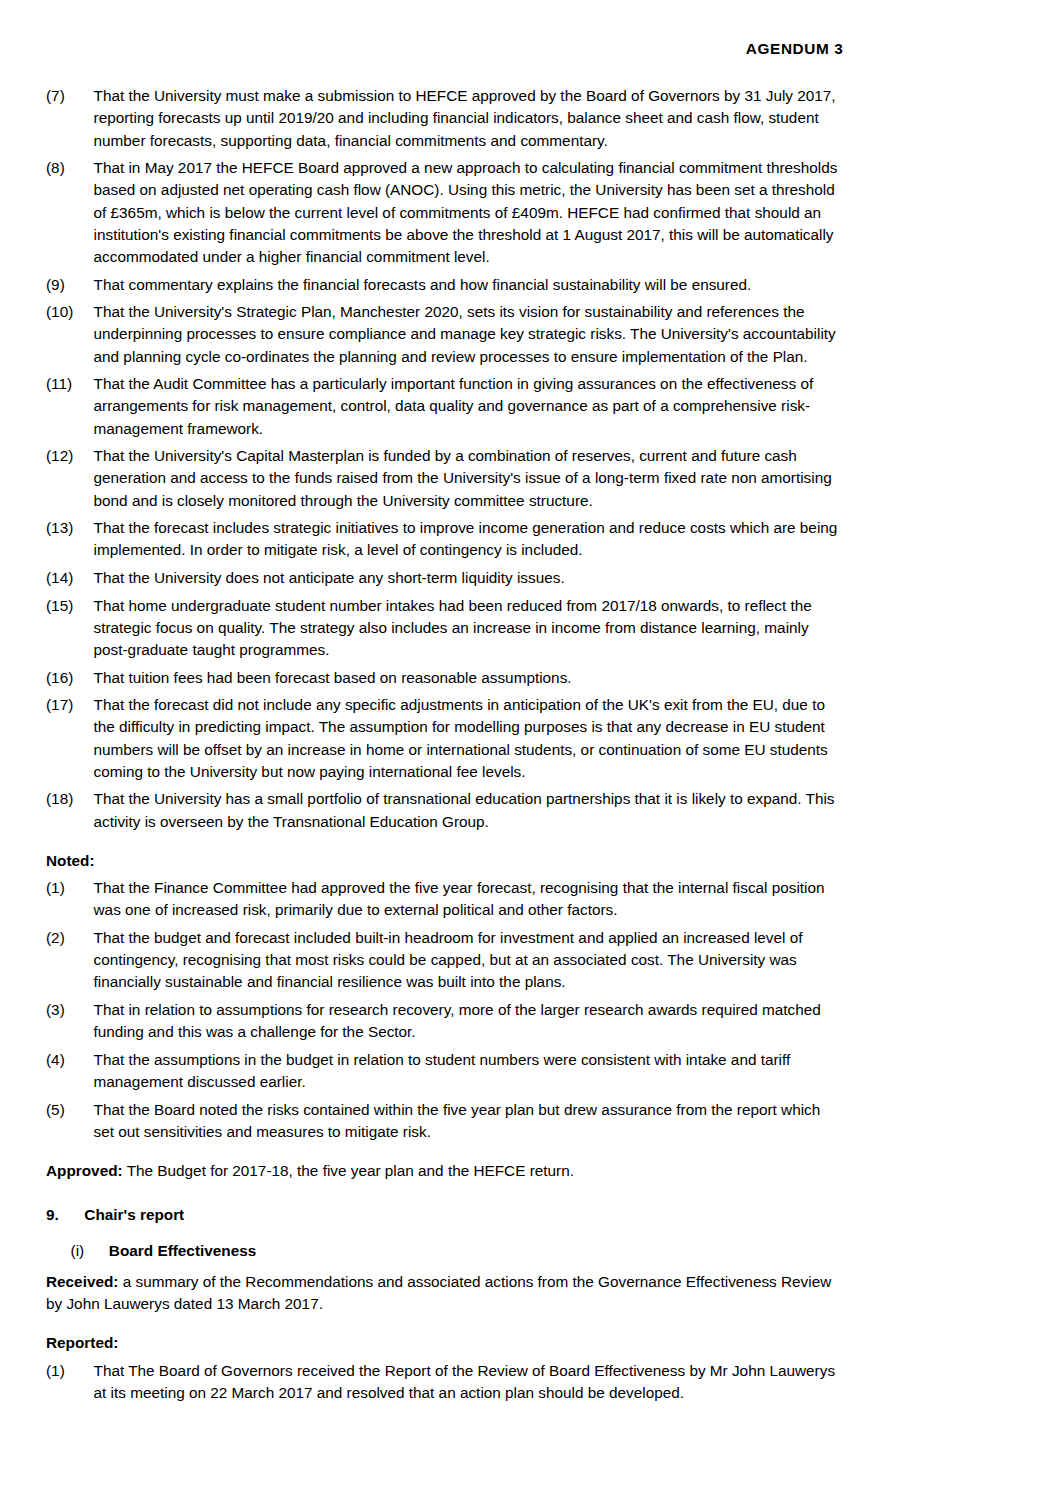AGENDUM 3
(7) That the University must make a submission to HEFCE approved by the Board of Governors by 31 July 2017, reporting forecasts up until 2019/20 and including financial indicators, balance sheet and cash flow, student number forecasts, supporting data, financial commitments and commentary.
(8) That in May 2017 the HEFCE Board approved a new approach to calculating financial commitment thresholds based on adjusted net operating cash flow (ANOC). Using this metric, the University has been set a threshold of £365m, which is below the current level of commitments of £409m. HEFCE had confirmed that should an institution's existing financial commitments be above the threshold at 1 August 2017, this will be automatically accommodated under a higher financial commitment level.
(9) That commentary explains the financial forecasts and how financial sustainability will be ensured.
(10) That the University's Strategic Plan, Manchester 2020, sets its vision for sustainability and references the underpinning processes to ensure compliance and manage key strategic risks. The University's accountability and planning cycle co-ordinates the planning and review processes to ensure implementation of the Plan.
(11) That the Audit Committee has a particularly important function in giving assurances on the effectiveness of arrangements for risk management, control, data quality and governance as part of a comprehensive risk-management framework.
(12) That the University's Capital Masterplan is funded by a combination of reserves, current and future cash generation and access to the funds raised from the University's issue of a long-term fixed rate non amortising bond and is closely monitored through the University committee structure.
(13) That the forecast includes strategic initiatives to improve income generation and reduce costs which are being implemented. In order to mitigate risk, a level of contingency is included.
(14) That the University does not anticipate any short-term liquidity issues.
(15) That home undergraduate student number intakes had been reduced from 2017/18 onwards, to reflect the strategic focus on quality. The strategy also includes an increase in income from distance learning, mainly post-graduate taught programmes.
(16) That tuition fees had been forecast based on reasonable assumptions.
(17) That the forecast did not include any specific adjustments in anticipation of the UK's exit from the EU, due to the difficulty in predicting impact. The assumption for modelling purposes is that any decrease in EU student numbers will be offset by an increase in home or international students, or continuation of some EU students coming to the University but now paying international fee levels.
(18) That the University has a small portfolio of transnational education partnerships that it is likely to expand. This activity is overseen by the Transnational Education Group.
Noted:
(1) That the Finance Committee had approved the five year forecast, recognising that the internal fiscal position was one of increased risk, primarily due to external political and other factors.
(2) That the budget and forecast included built-in headroom for investment and applied an increased level of contingency, recognising that most risks could be capped, but at an associated cost. The University was financially sustainable and financial resilience was built into the plans.
(3) That in relation to assumptions for research recovery, more of the larger research awards required matched funding and this was a challenge for the Sector.
(4) That the assumptions in the budget in relation to student numbers were consistent with intake and tariff management discussed earlier.
(5) That the Board noted the risks contained within the five year plan but drew assurance from the report which set out sensitivities and measures to mitigate risk.
Approved: The Budget for 2017-18, the five year plan and the HEFCE return.
9. Chair's report
(i) Board Effectiveness
Received: a summary of the Recommendations and associated actions from the Governance Effectiveness Review by John Lauwerys dated 13 March 2017.
Reported:
(1) That The Board of Governors received the Report of the Review of Board Effectiveness by Mr John Lauwerys at its meeting on 22 March 2017 and resolved that an action plan should be developed.